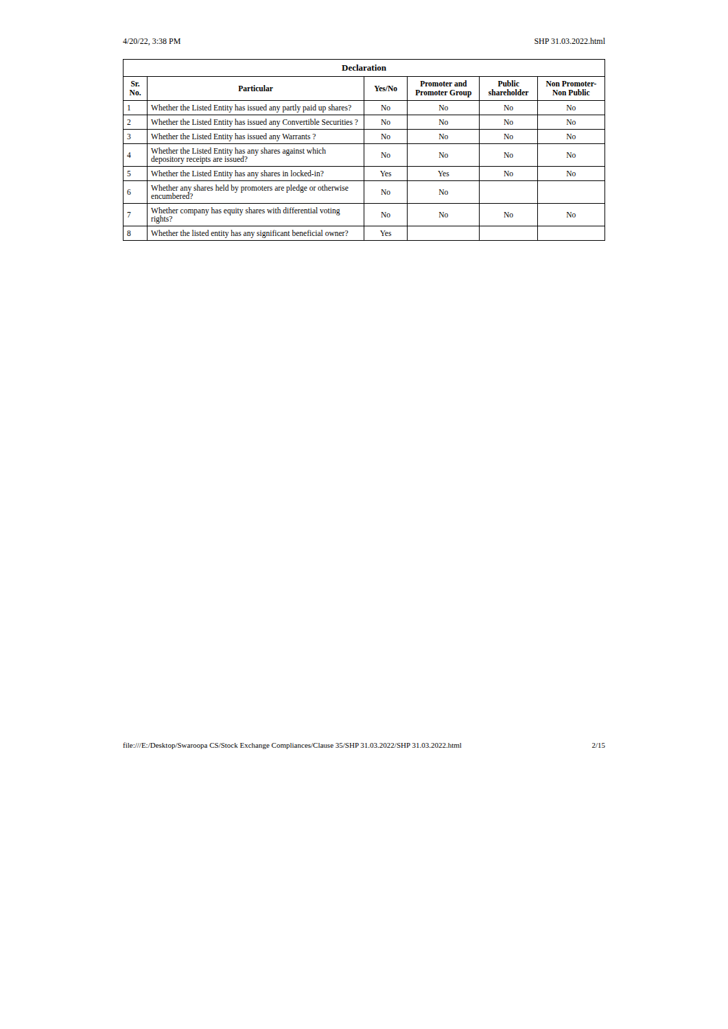4/20/22, 3:38 PM SHP 31.03.2022.html
Declaration
| Sr. No. | Particular | Yes/No | Promoter and Promoter Group | Public shareholder | Non Promoter- Non Public |
| --- | --- | --- | --- | --- | --- |
| 1 | Whether the Listed Entity has issued any partly paid up shares? | No | No | No | No |
| 2 | Whether the Listed Entity has issued any Convertible Securities ? | No | No | No | No |
| 3 | Whether the Listed Entity has issued any Warrants ? | No | No | No | No |
| 4 | Whether the Listed Entity has any shares against which depository receipts are issued? | No | No | No | No |
| 5 | Whether the Listed Entity has any shares in locked-in? | Yes | Yes | No | No |
| 6 | Whether any shares held by promoters are pledge or otherwise encumbered? | No | No | | |
| 7 | Whether company has equity shares with differential voting rights? | No | No | No | No |
| 8 | Whether the listed entity has any significant beneficial owner? | Yes | | | |
file:///E:/Desktop/Swaroopa CS/Stock Exchange Compliances/Clause 35/SHP 31.03.2022/SHP 31.03.2022.html 2/15